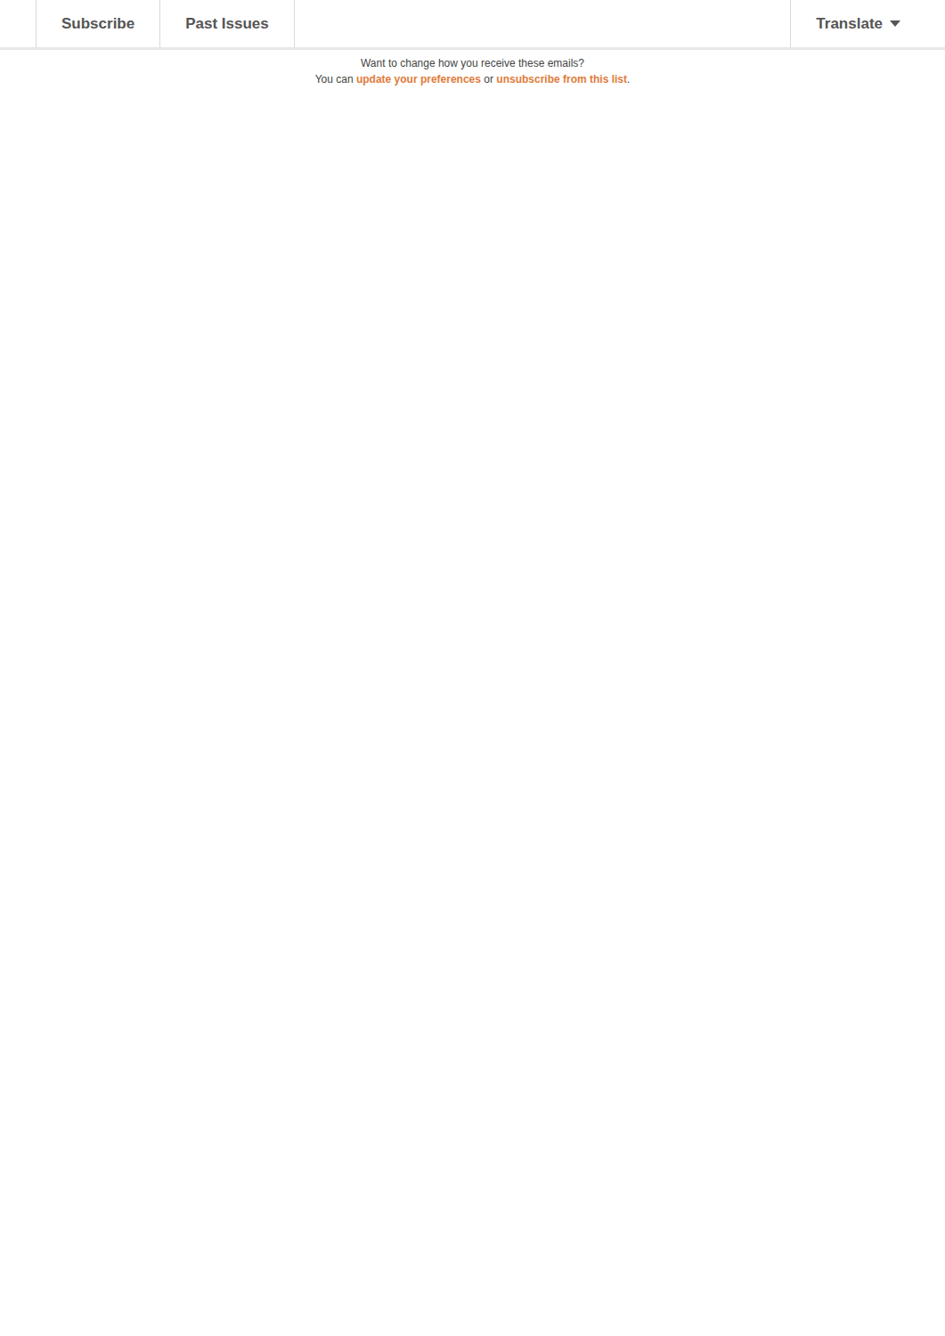Subscribe Past Issues
Translate
Want to change how you receive these emails?
You can update your preferences or unsubscribe from this list.